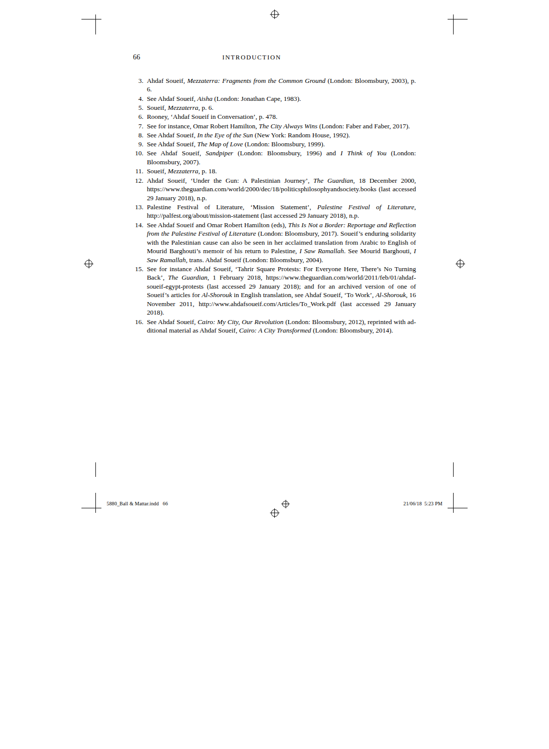66 Introduction
3. Ahdaf Soueif, Mezzaterra: Fragments from the Common Ground (London: Bloomsbury, 2003), p. 6.
4. See Ahdaf Soueif, Aisha (London: Jonathan Cape, 1983).
5. Soueif, Mezzaterra, p. 6.
6. Rooney, ‘Ahdaf Soueif in Conversation’, p. 478.
7. See for instance, Omar Robert Hamilton, The City Always Wins (London: Faber and Faber, 2017).
8. See Ahdaf Soueif, In the Eye of the Sun (New York: Random House, 1992).
9. See Ahdaf Soueif, The Map of Love (London: Bloomsbury, 1999).
10. See Ahdaf Soueif, Sandpiper (London: Bloomsbury, 1996) and I Think of You (London: Bloomsbury, 2007).
11. Soueif, Mezzaterra, p. 18.
12. Ahdaf Soueif, ‘Under the Gun: A Palestinian Journey’, The Guardian, 18 December 2000, https://www.theguardian.com/world/2000/dec/18/politicsphilosophyandsociety.books (last accessed 29 January 2018), n.p.
13. Palestine Festival of Literature, ‘Mission Statement’, Palestine Festival of Literature, http://palfest.org/about/mission-statement (last accessed 29 January 2018), n.p.
14. See Ahdaf Soueif and Omar Robert Hamilton (eds), This Is Not a Border: Reportage and Reflection from the Palestine Festival of Literature (London: Bloomsbury, 2017). Soueif’s enduring solidarity with the Palestinian cause can also be seen in her acclaimed translation from Arabic to English of Mourid Barghouti’s memoir of his return to Palestine, I Saw Ramallah. See Mourid Barghouti, I Saw Ramallah, trans. Ahdaf Soueif (London: Bloomsbury, 2004).
15. See for instance Ahdaf Soueif, ‘Tahrir Square Protests: For Everyone Here, There’s No Turning Back’, The Guardian, 1 February 2018, https://www.theguardian.com/world/2011/feb/01/ahdaf-soueif-egypt-protests (last accessed 29 January 2018); and for an archived version of one of Soueif’s articles for Al-Shorouk in English translation, see Ahdaf Soueif, ‘To Work’, Al-Shorouk, 16 November 2011, http://www.ahdafsoueif.com/Articles/To_Work.pdf (last accessed 29 January 2018).
16. See Ahdaf Soueif, Cairo: My City, Our Revolution (London: Bloomsbury, 2012), reprinted with additional material as Ahdaf Soueif, Cairo: A City Transformed (London: Bloomsbury, 2014).
5880_Ball & Mattar.indd 66 21/06/18 5:23 PM